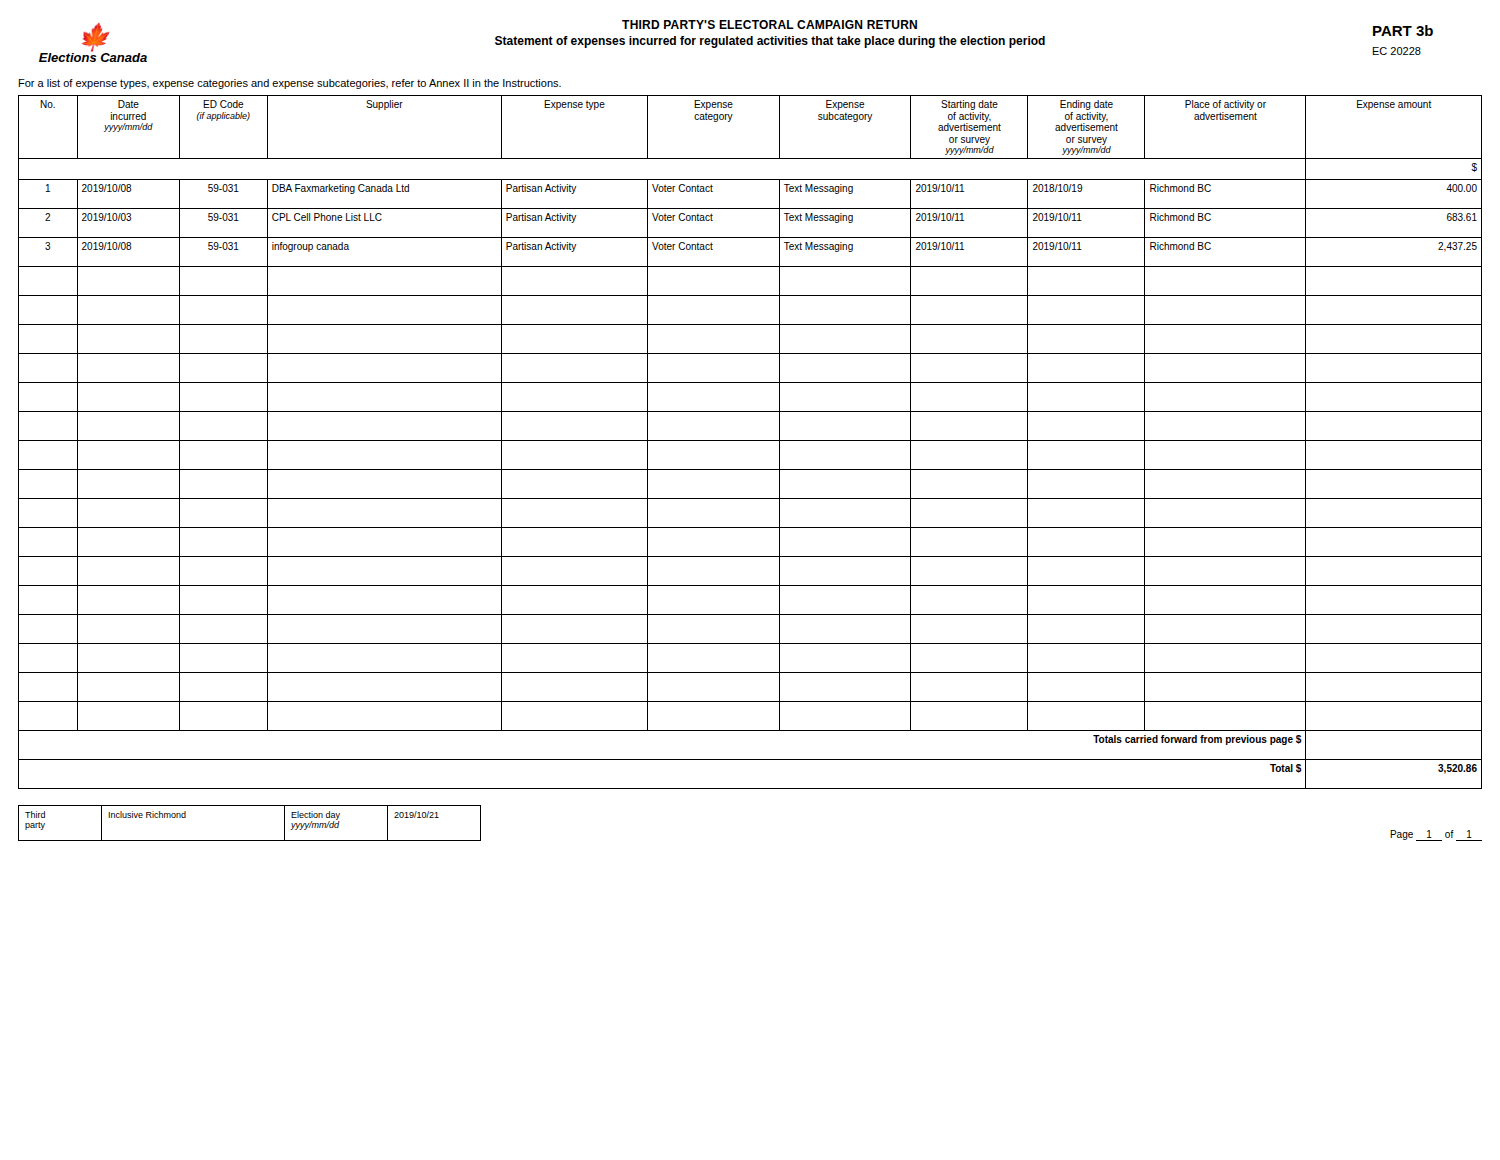🍁 Elections Canada
THIRD PARTY'S ELECTORAL CAMPAIGN RETURN
Statement of expenses incurred for regulated activities that take place during the election period
PART 3b
EC 20228
For a list of expense types, expense categories and expense subcategories, refer to Annex II in the Instructions.
| No. | Date incurred yyyy/mm/dd | ED Code (if applicable) | Supplier | Expense type | Expense category | Expense subcategory | Starting date of activity, advertisement or survey yyyy/mm/dd | Ending date of activity, advertisement or survey yyyy/mm/dd | Place of activity or advertisement | Expense amount |
| --- | --- | --- | --- | --- | --- | --- | --- | --- | --- | --- |
| | $ |
| 1 | 2019/10/08 | 59-031 | DBA Faxmarketing Canada Ltd | Partisan Activity | Voter Contact | Text Messaging | 2019/10/11 | 2018/10/19 | Richmond BC | 400.00 |
| 2 | 2019/10/03 | 59-031 | CPL Cell Phone List LLC | Partisan Activity | Voter Contact | Text Messaging | 2019/10/11 | 2019/10/11 | Richmond BC | 683.61 |
| 3 | 2019/10/08 | 59-031 | infogroup canada | Partisan Activity | Voter Contact | Text Messaging | 2019/10/11 | 2019/10/11 | Richmond BC | 2,437.25 |
| Totals carried forward from previous page $ | |
| Total $ | 3,520.86 |
| Third party | Inclusive Richmond | Election day yyyy/mm/dd | 2019/10/21 |
Page 1 of 1